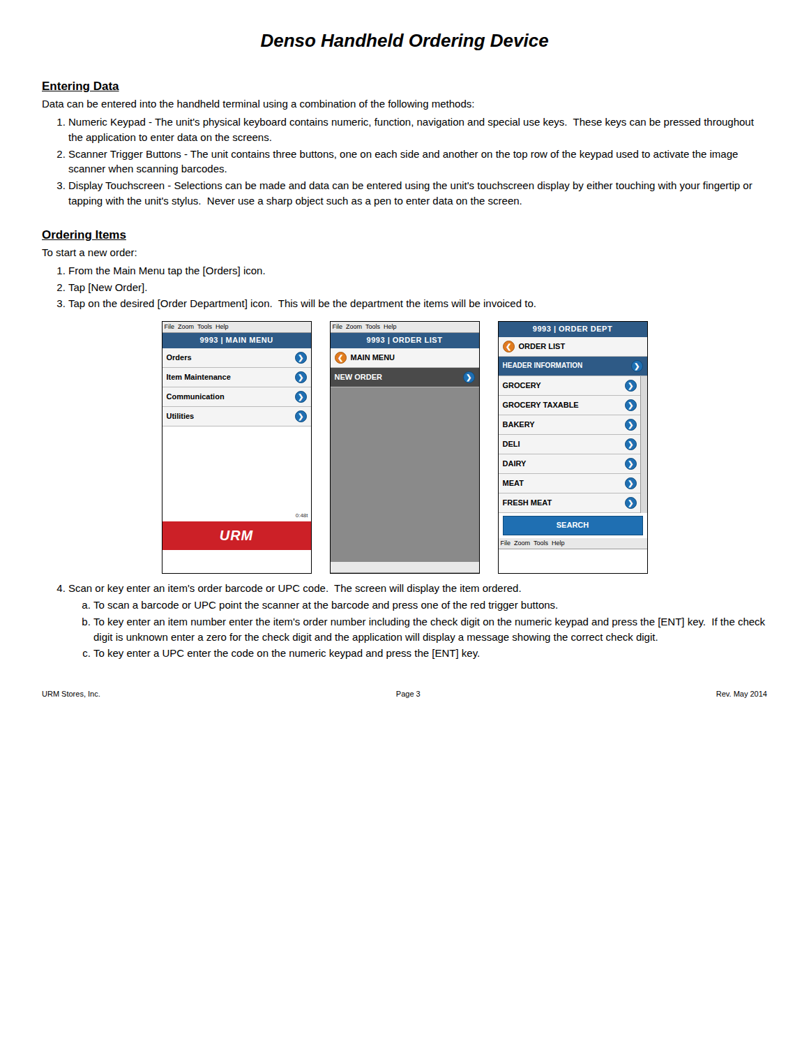Denso Handheld Ordering Device
Entering Data
Data can be entered into the handheld terminal using a combination of the following methods:
Numeric Keypad - The unit's physical keyboard contains numeric, function, navigation and special use keys. These keys can be pressed throughout the application to enter data on the screens.
Scanner Trigger Buttons - The unit contains three buttons, one on each side and another on the top row of the keypad used to activate the image scanner when scanning barcodes.
Display Touchscreen - Selections can be made and data can be entered using the unit's touchscreen display by either touching with your fingertip or tapping with the unit's stylus. Never use a sharp object such as a pen to enter data on the screen.
Ordering Items
To start a new order:
From the Main Menu tap the [Orders] icon.
Tap [New Order].
Tap on the desired [Order Department] icon. This will be the department the items will be invoiced to.
File Zoom Tools Help
9993 | MAIN MENU
Orders❯
Item Maintenance❯
Communication❯
Utilities❯
0:48t
URM
File Zoom Tools Help
9993 | ORDER LIST
❮MAIN MENU
NEW ORDER❯
9993 | ORDER DEPT
❮ORDER LIST
HEADER INFORMATION❯
GROCERY❯
GROCERY TAXABLE❯
BAKERY❯
DELI❯
DAIRY❯
MEAT❯
FRESH MEAT❯
SEARCH
File Zoom Tools Help
Scan or key enter an item's order barcode or UPC code. The screen will display the item ordered.
To scan a barcode or UPC point the scanner at the barcode and press one of the red trigger buttons.
To key enter an item number enter the item's order number including the check digit on the numeric keypad and press the [ENT] key. If the check digit is unknown enter a zero for the check digit and the application will display a message showing the correct check digit.
To key enter a UPC enter the code on the numeric keypad and press the [ENT] key.
URM Stores, Inc. Page 3 Rev. May 2014